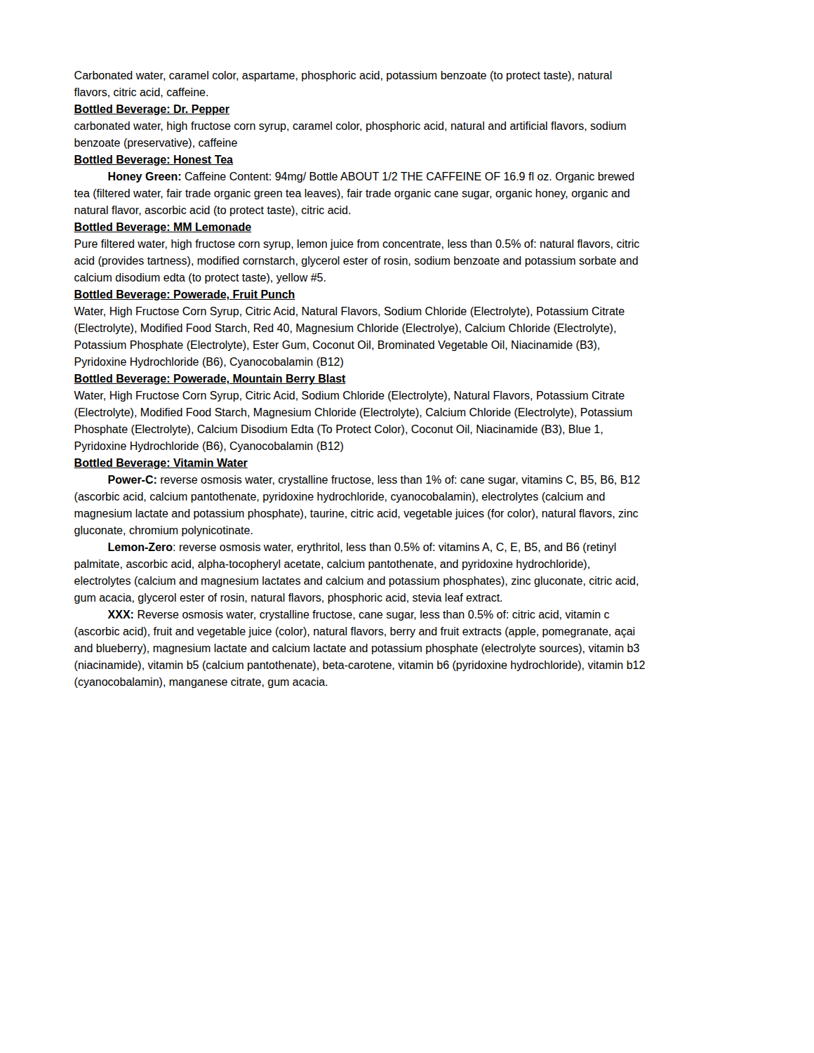Carbonated water, caramel color, aspartame, phosphoric acid, potassium benzoate (to protect taste), natural flavors, citric acid, caffeine.
Bottled Beverage: Dr. Pepper
carbonated water, high fructose corn syrup, caramel color, phosphoric acid, natural and artificial flavors, sodium benzoate (preservative), caffeine
Bottled Beverage: Honest Tea
Honey Green: Caffeine Content: 94mg/ Bottle ABOUT 1/2 THE CAFFEINE OF 16.9 fl oz. Organic brewed tea (filtered water, fair trade organic green tea leaves), fair trade organic cane sugar, organic honey, organic and natural flavor, ascorbic acid (to protect taste), citric acid.
Bottled Beverage: MM Lemonade
Pure filtered water, high fructose corn syrup, lemon juice from concentrate, less than 0.5% of: natural flavors, citric acid (provides tartness), modified cornstarch, glycerol ester of rosin, sodium benzoate and potassium sorbate and calcium disodium edta (to protect taste), yellow #5.
Bottled Beverage: Powerade, Fruit Punch
Water, High Fructose Corn Syrup, Citric Acid, Natural Flavors, Sodium Chloride (Electrolyte), Potassium Citrate (Electrolyte), Modified Food Starch, Red 40, Magnesium Chloride (Electrolye), Calcium Chloride (Electrolyte), Potassium Phosphate (Electrolyte), Ester Gum, Coconut Oil, Brominated Vegetable Oil, Niacinamide (B3), Pyridoxine Hydrochloride (B6), Cyanocobalamin (B12)
Bottled Beverage: Powerade, Mountain Berry Blast
Water, High Fructose Corn Syrup, Citric Acid, Sodium Chloride (Electrolyte), Natural Flavors, Potassium Citrate (Electrolyte), Modified Food Starch, Magnesium Chloride (Electrolyte), Calcium Chloride (Electrolyte), Potassium Phosphate (Electrolyte), Calcium Disodium Edta (To Protect Color), Coconut Oil, Niacinamide (B3), Blue 1, Pyridoxine Hydrochloride (B6), Cyanocobalamin (B12)
Bottled Beverage: Vitamin Water
Power-C: reverse osmosis water, crystalline fructose, less than 1% of: cane sugar, vitamins C, B5, B6, B12 (ascorbic acid, calcium pantothenate, pyridoxine hydrochloride, cyanocobalamin), electrolytes (calcium and magnesium lactate and potassium phosphate), taurine, citric acid, vegetable juices (for color), natural flavors, zinc gluconate, chromium polynicotinate.
Lemon-Zero: reverse osmosis water, erythritol, less than 0.5% of: vitamins A, C, E, B5, and B6 (retinyl palmitate, ascorbic acid, alpha-tocopheryl acetate, calcium pantothenate, and pyridoxine hydrochloride), electrolytes (calcium and magnesium lactates and calcium and potassium phosphates), zinc gluconate, citric acid, gum acacia, glycerol ester of rosin, natural flavors, phosphoric acid, stevia leaf extract.
XXX: Reverse osmosis water, crystalline fructose, cane sugar, less than 0.5% of: citric acid, vitamin c (ascorbic acid), fruit and vegetable juice (color), natural flavors, berry and fruit extracts (apple, pomegranate, açai and blueberry), magnesium lactate and calcium lactate and potassium phosphate (electrolyte sources), vitamin b3 (niacinamide), vitamin b5 (calcium pantothenate), beta-carotene, vitamin b6 (pyridoxine hydrochloride), vitamin b12 (cyanocobalamin), manganese citrate, gum acacia.